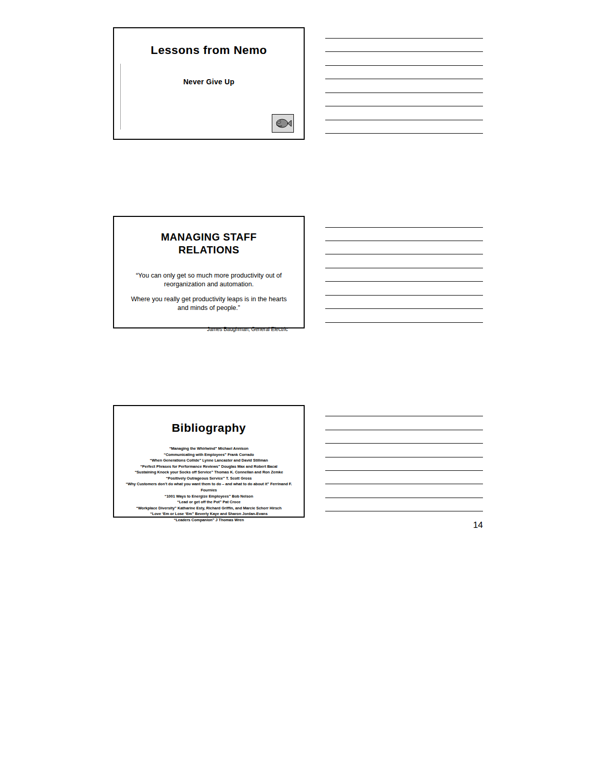Lessons from Nemo
Never Give Up
MANAGING STAFF
RELATIONS
“You can only get so much more productivity out of reorganization and automation.
Where you really get productivity leaps is in the hearts and minds of people.”
James Baughman, General Electric
Bibliography
“Managing the Whirlwind” Michael Annison
“Communicating with Employees” Frank Corrado
“When Generations Collide” Lynne Lancaster and David Stillman
“Perfect Phrases for Performance Reviews” Douglas Max and Robert Bacal
“Sustaining Knock your Socks off Service” Thomas K. Connellan and Ron Zemke
“Positively Outrageous Service” T. Scott Gross
“Why Customers don’t do what you want them to do – and what to do about it” Ferrinand F. Fournies
“1001 Ways to Energize Employees” Bob Nelson
“Lead or get off the Pot” Pat Croce
“Workplace Diversity” Katharine Esty, Richard Griffin, and Marcie Schorr Hirsch
“Love ‘Em or Lose ‘Em” Beverly Kaye and Sharon Jordan-Evans
“Leaders Companion” J Thomas Wren
14